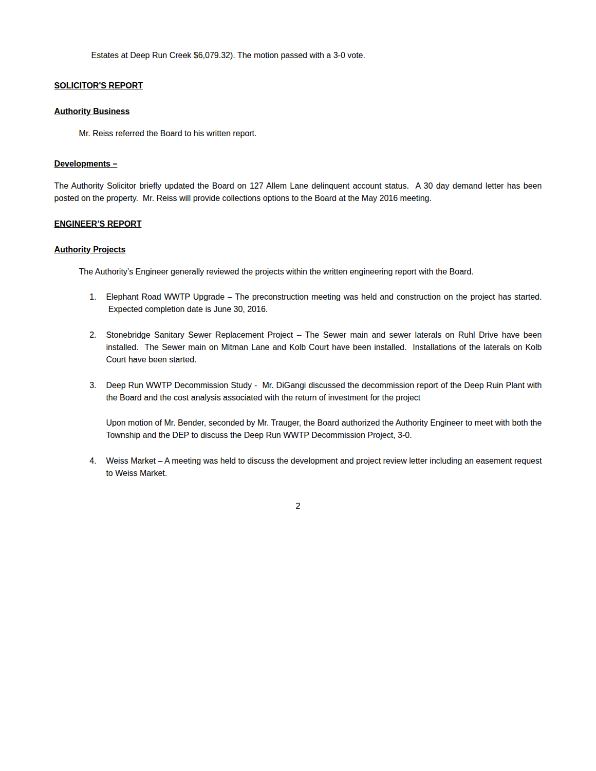Estates at Deep Run Creek $6,079.32). The motion passed with a 3-0 vote.
SOLICITOR'S REPORT
Authority Business
Mr. Reiss referred the Board to his written report.
Developments –
The Authority Solicitor briefly updated the Board on 127 Allem Lane delinquent account status. A 30 day demand letter has been posted on the property. Mr. Reiss will provide collections options to the Board at the May 2016 meeting.
ENGINEER’S REPORT
Authority Projects
The Authority’s Engineer generally reviewed the projects within the written engineering report with the Board.
Elephant Road WWTP Upgrade – The preconstruction meeting was held and construction on the project has started. Expected completion date is June 30, 2016.
Stonebridge Sanitary Sewer Replacement Project – The Sewer main and sewer laterals on Ruhl Drive have been installed. The Sewer main on Mitman Lane and Kolb Court have been installed. Installations of the laterals on Kolb Court have been started.
Deep Run WWTP Decommission Study - Mr. DiGangi discussed the decommission report of the Deep Ruin Plant with the Board and the cost analysis associated with the return of investment for the project
Upon motion of Mr. Bender, seconded by Mr. Trauger, the Board authorized the Authority Engineer to meet with both the Township and the DEP to discuss the Deep Run WWTP Decommission Project, 3-0.
Weiss Market – A meeting was held to discuss the development and project review letter including an easement request to Weiss Market.
2